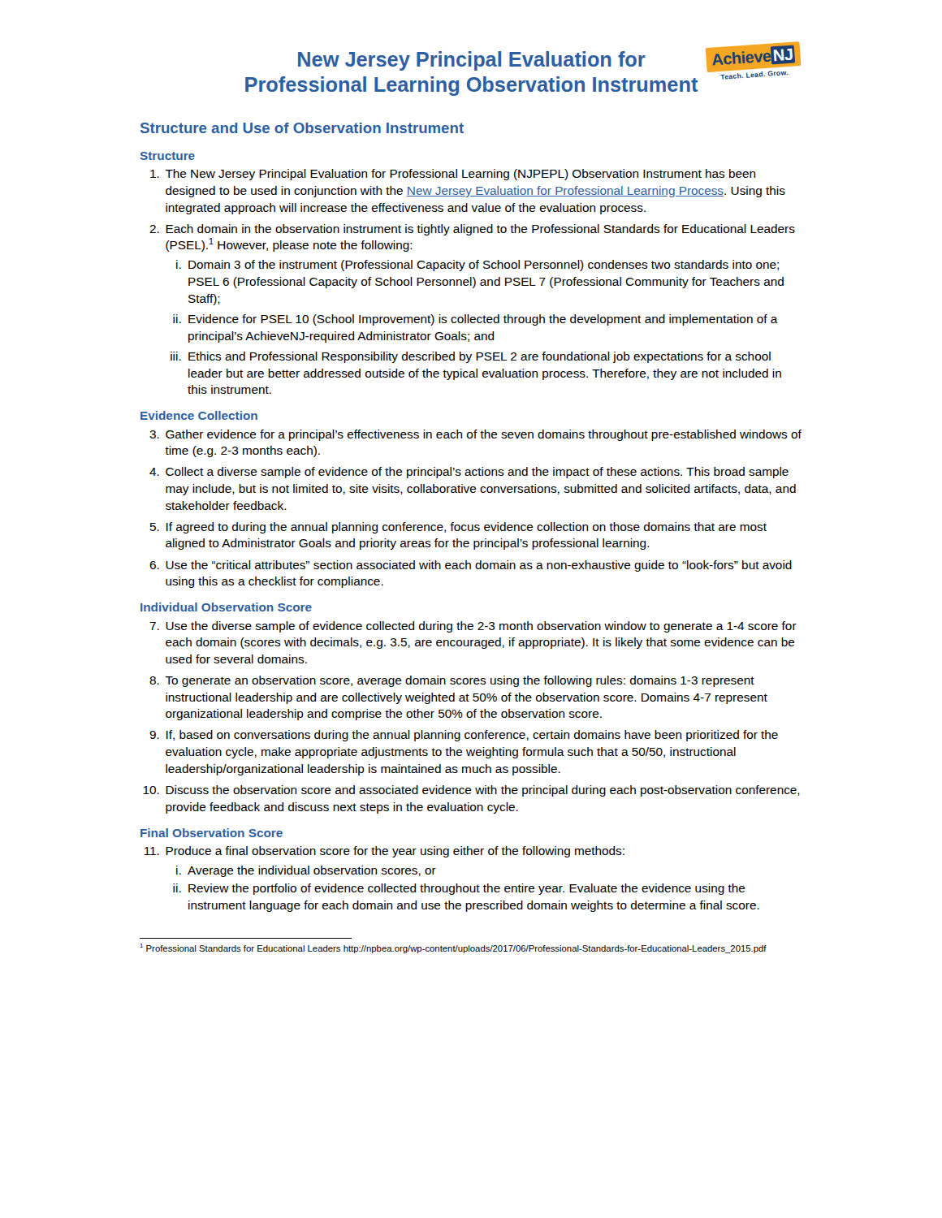New Jersey Principal Evaluation for
Professional Learning Observation Instrument
AchieveNJ Teach. Lead. Grow.
Structure and Use of Observation Instrument
Structure
The New Jersey Principal Evaluation for Professional Learning (NJPEPL) Observation Instrument has been designed to be used in conjunction with the New Jersey Evaluation for Professional Learning Process. Using this integrated approach will increase the effectiveness and value of the evaluation process.
Each domain in the observation instrument is tightly aligned to the Professional Standards for Educational Leaders (PSEL).1 However, please note the following:
Domain 3 of the instrument (Professional Capacity of School Personnel) condenses two standards into one; PSEL 6 (Professional Capacity of School Personnel) and PSEL 7 (Professional Community for Teachers and Staff);
Evidence for PSEL 10 (School Improvement) is collected through the development and implementation of a principal’s AchieveNJ-required Administrator Goals; and
Ethics and Professional Responsibility described by PSEL 2 are foundational job expectations for a school leader but are better addressed outside of the typical evaluation process. Therefore, they are not included in this instrument.
Evidence Collection
Gather evidence for a principal’s effectiveness in each of the seven domains throughout pre-established windows of time (e.g. 2-3 months each).
Collect a diverse sample of evidence of the principal’s actions and the impact of these actions. This broad sample may include, but is not limited to, site visits, collaborative conversations, submitted and solicited artifacts, data, and stakeholder feedback.
If agreed to during the annual planning conference, focus evidence collection on those domains that are most aligned to Administrator Goals and priority areas for the principal’s professional learning.
Use the “critical attributes” section associated with each domain as a non-exhaustive guide to “look-fors” but avoid using this as a checklist for compliance.
Individual Observation Score
Use the diverse sample of evidence collected during the 2-3 month observation window to generate a 1-4 score for each domain (scores with decimals, e.g. 3.5, are encouraged, if appropriate). It is likely that some evidence can be used for several domains.
To generate an observation score, average domain scores using the following rules: domains 1-3 represent instructional leadership and are collectively weighted at 50% of the observation score. Domains 4-7 represent organizational leadership and comprise the other 50% of the observation score.
If, based on conversations during the annual planning conference, certain domains have been prioritized for the evaluation cycle, make appropriate adjustments to the weighting formula such that a 50/50, instructional leadership/organizational leadership is maintained as much as possible.
Discuss the observation score and associated evidence with the principal during each post-observation conference, provide feedback and discuss next steps in the evaluation cycle.
Final Observation Score
Produce a final observation score for the year using either of the following methods:
Average the individual observation scores, or
Review the portfolio of evidence collected throughout the entire year. Evaluate the evidence using the instrument language for each domain and use the prescribed domain weights to determine a final score.
1 Professional Standards for Educational Leaders http://npbea.org/wp-content/uploads/2017/06/Professional-Standards-for-Educational-Leaders_2015.pdf